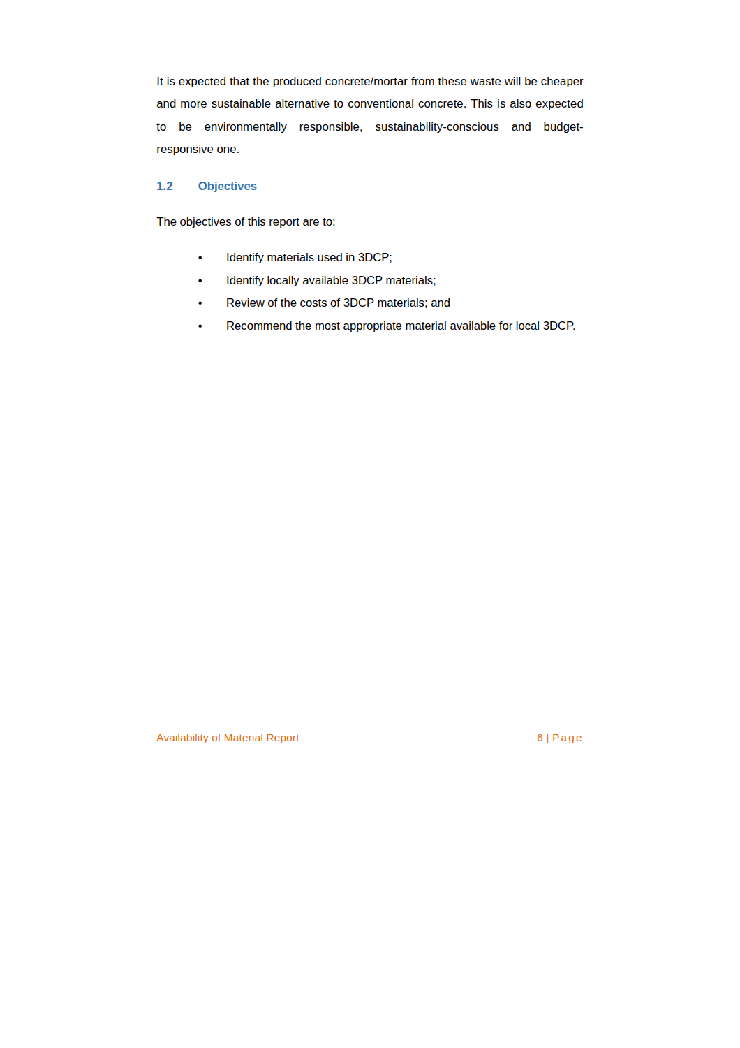It is expected that the produced concrete/mortar from these waste will be cheaper and more sustainable alternative to conventional concrete. This is also expected to be environmentally responsible, sustainability-conscious and budget-responsive one.
1.2 Objectives
The objectives of this report are to:
Identify materials used in 3DCP;
Identify locally available 3DCP materials;
Review of the costs of 3DCP materials; and
Recommend the most appropriate material available for local 3DCP.
Availability of Material Report
6 | Page